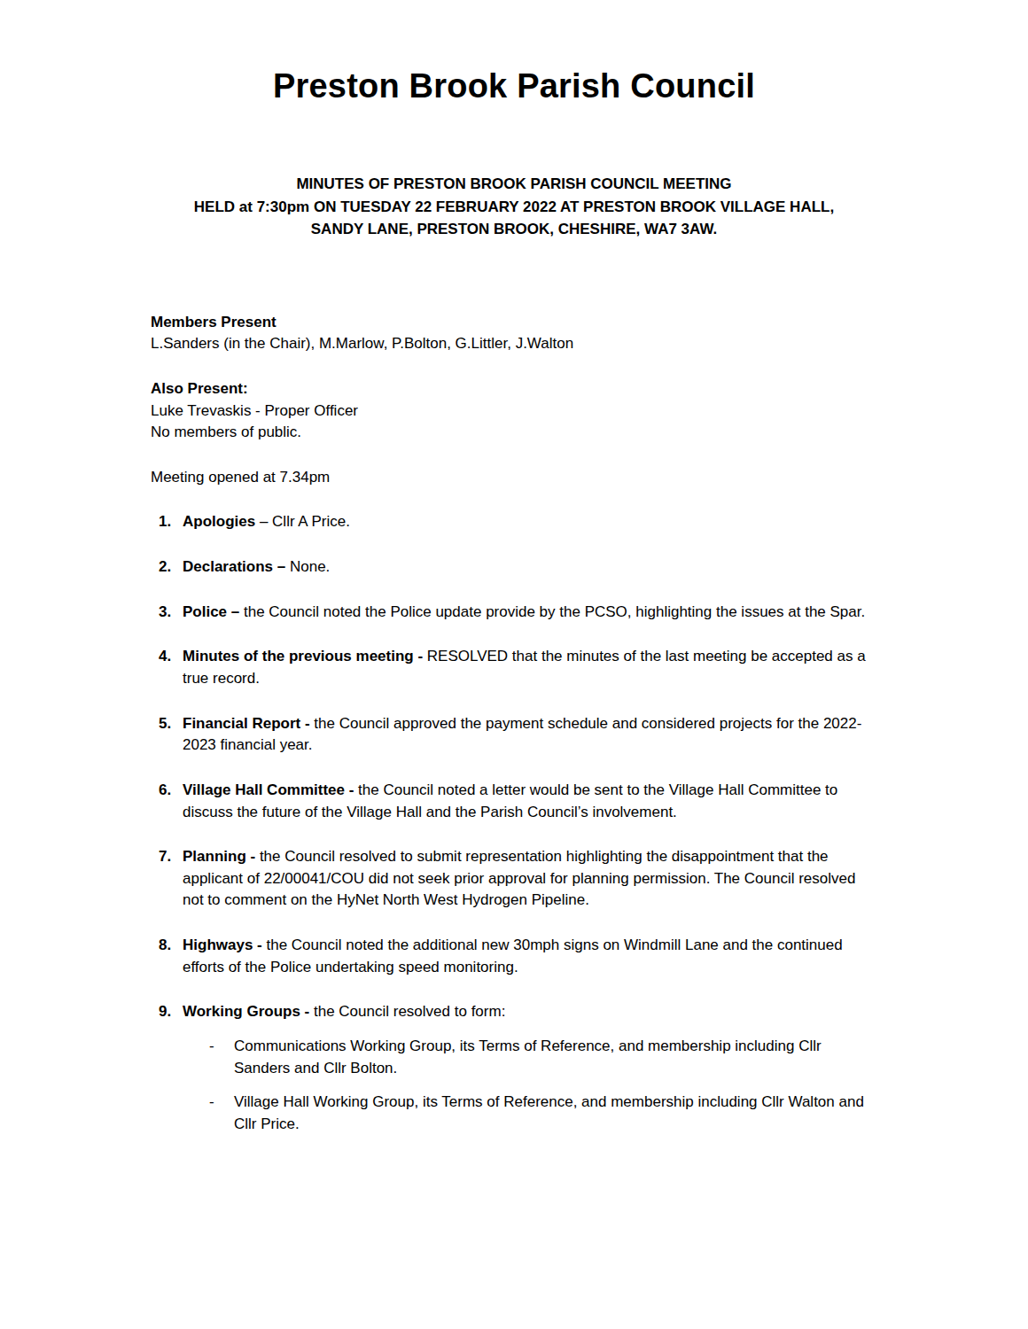Preston Brook Parish Council
MINUTES OF PRESTON BROOK PARISH COUNCIL MEETING
HELD at 7:30pm ON TUESDAY 22 FEBRUARY 2022 AT PRESTON BROOK VILLAGE HALL,
SANDY LANE, PRESTON BROOK, CHESHIRE, WA7 3AW.
Members Present
L.Sanders (in the Chair), M.Marlow, P.Bolton, G.Littler, J.Walton
Also Present:
Luke Trevaskis - Proper Officer
No members of public.
Meeting opened at 7.34pm
Apologies – Cllr A Price.
Declarations – None.
Police – the Council noted the Police update provide by the PCSO, highlighting the issues at the Spar.
Minutes of the previous meeting - RESOLVED that the minutes of the last meeting be accepted as a true record.
Financial Report - the Council approved the payment schedule and considered projects for the 2022-2023 financial year.
Village Hall Committee - the Council noted a letter would be sent to the Village Hall Committee to discuss the future of the Village Hall and the Parish Council’s involvement.
Planning - the Council resolved to submit representation highlighting the disappointment that the applicant of 22/00041/COU did not seek prior approval for planning permission. The Council resolved not to comment on the HyNet North West Hydrogen Pipeline.
Highways - the Council noted the additional new 30mph signs on Windmill Lane and the continued efforts of the Police undertaking speed monitoring.
Working Groups - the Council resolved to form:
Communications Working Group, its Terms of Reference, and membership including Cllr Sanders and Cllr Bolton.
Village Hall Working Group, its Terms of Reference, and membership including Cllr Walton and Cllr Price.